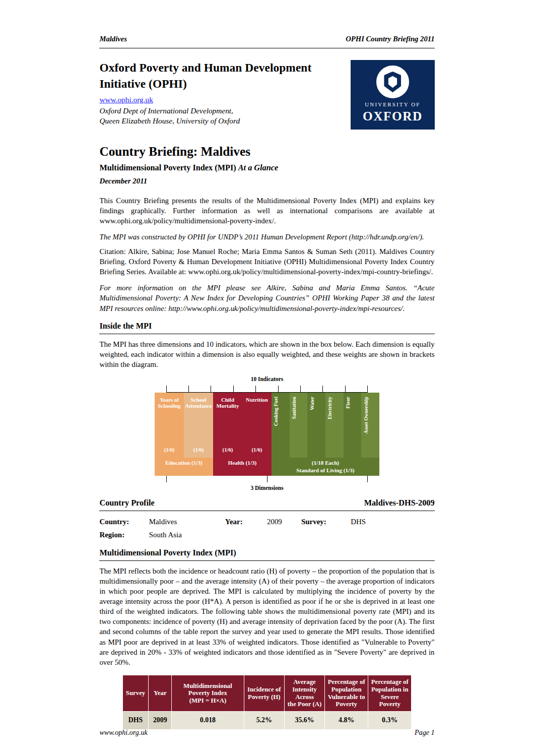Maldives
OPHI Country Briefing 2011
Oxford Poverty and Human Development Initiative (OPHI)
www.ophi.org.uk
Oxford Dept of International Development,
Queen Elizabeth House, University of Oxford
University of
OXFORD
Country Briefing: Maldives
Multidimensional Poverty Index (MPI) At a Glance
December 2011
This Country Briefing presents the results of the Multidimensional Poverty Index (MPI) and explains key findings graphically. Further information as well as international comparisons are available at www.ophi.org.uk/policy/multidimensional-poverty-index/.
The MPI was constructed by OPHI for UNDP’s 2011 Human Development Report (http://hdr.undp.org/en/).
Citation: Alkire, Sabina; Jose Manuel Roche; Maria Emma Santos & Suman Seth (2011). Maldives Country Briefing. Oxford Poverty & Human Development Initiative (OPHI) Multidimensional Poverty Index Country Briefing Series. Available at: www.ophi.org.uk/policy/multidimensional-poverty-index/mpi-country-briefings/.
For more information on the MPI please see Alkire, Sabina and Maria Emma Santos. “Acute Multidimensional Poverty: A New Index for Developing Countries” OPHI Working Paper 38 and the latest MPI resources online: http://www.ophi.org.uk/policy/multidimensional-poverty-index/mpi-resources/.
Inside the MPI
The MPI has three dimensions and 10 indicators, which are shown in the box below. Each dimension is equally weighted, each indicator within a dimension is also equally weighted, and these weights are shown in brackets within the diagram.
10 Indicators
Years of
Schooling
(1/6)
School
Attendance
(1/6)
Child
Mortality
(1/6)
Nutrition
(1/6)
Cooking Fuel
Sanitation
Water
Electricity
Floor
Asset Ownership
Education (1/3)
Health (1/3)
(1/18 Each)
Standard of Living (1/3)
3 Dimensions
Country Profile
Maldives-DHS-2009
Country:
Maldives
Year:
2009
Survey:
DHS
Region:
South Asia
Multidimensional Poverty Index (MPI)
The MPI reflects both the incidence or headcount ratio (H) of poverty – the proportion of the population that is multidimensionally poor – and the average intensity (A) of their poverty – the average proportion of indicators in which poor people are deprived. The MPI is calculated by multiplying the incidence of poverty by the average intensity across the poor (H*A). A person is identified as poor if he or she is deprived in at least one third of the weighted indicators. The following table shows the multidimensional poverty rate (MPI) and its two components: incidence of poverty (H) and average intensity of deprivation faced by the poor (A). The first and second columns of the table report the survey and year used to generate the MPI results. Those identified as MPI poor are deprived in at least 33% of weighted indicators. Those identified as "Vulnerable to Poverty" are deprived in 20% - 33% of weighted indicators and those identified as in "Severe Poverty" are deprived in over 50%.
| Survey | Year | Multidimensional Poverty Index (MPI = H×A) | Incidence of Poverty (H) | Average Intensity Across the Poor (A) | Percentage of Population Vulnerable to Poverty | Percentage of Population in Severe Poverty |
| --- | --- | --- | --- | --- | --- | --- |
| DHS | 2009 | 0.018 | 5.2% | 35.6% | 4.8% | 0.3% |
www.ophi.org.uk
Page 1